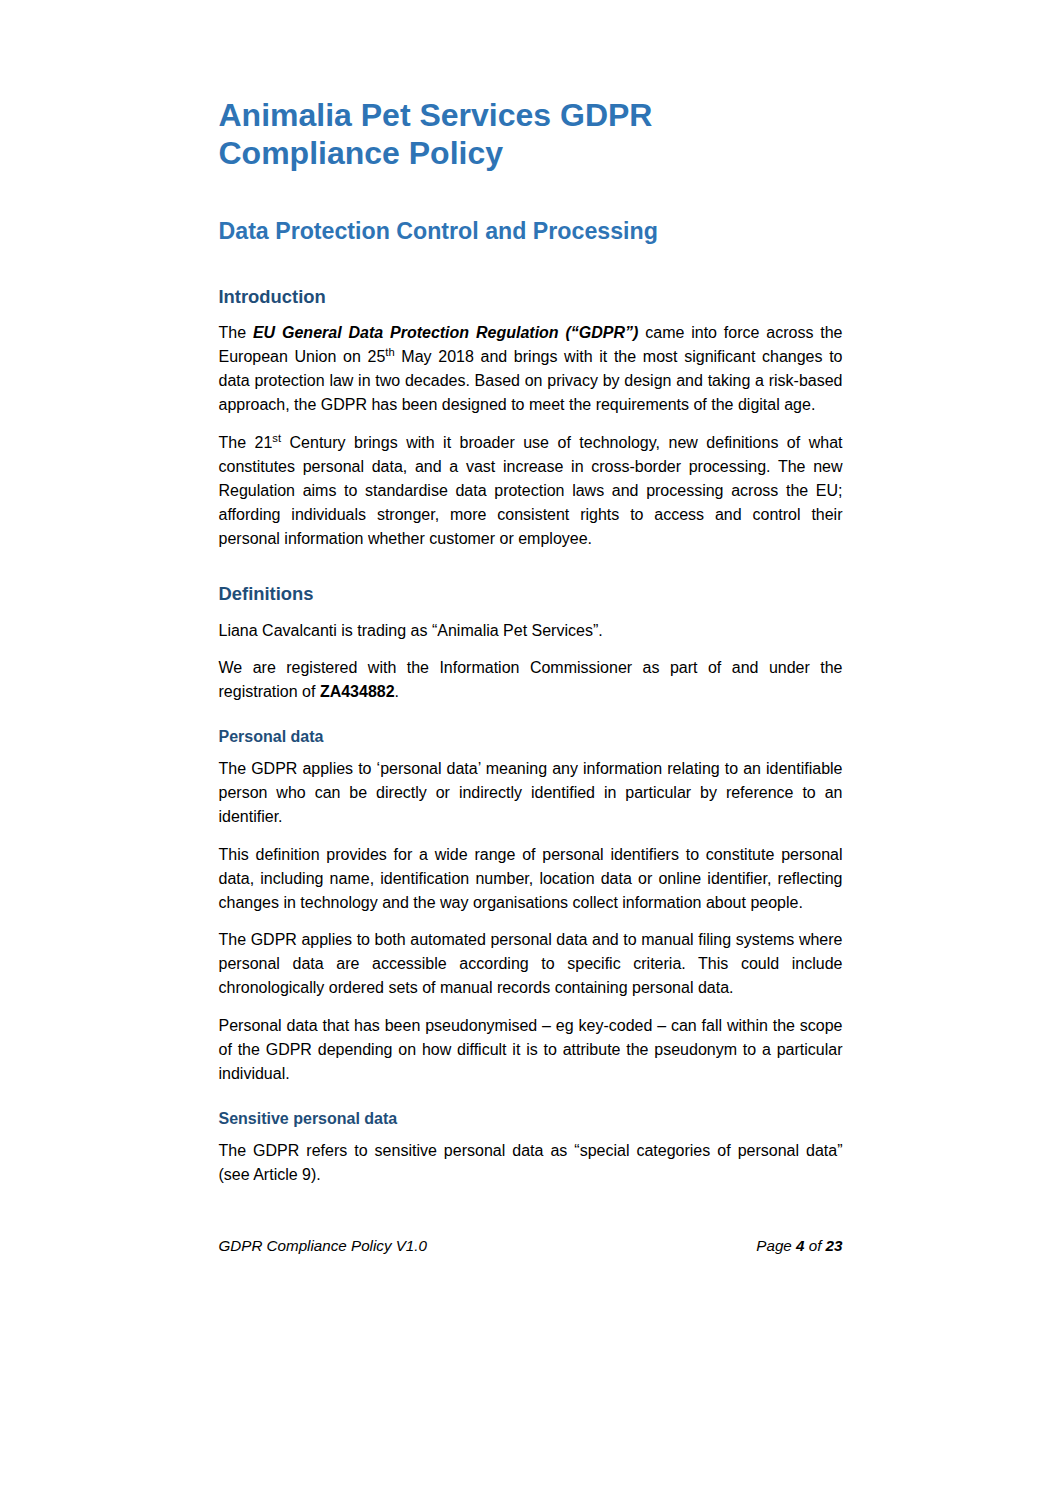Animalia Pet Services GDPR Compliance Policy
Data Protection Control and Processing
Introduction
The EU General Data Protection Regulation (“GDPR”) came into force across the European Union on 25th May 2018 and brings with it the most significant changes to data protection law in two decades. Based on privacy by design and taking a risk-based approach, the GDPR has been designed to meet the requirements of the digital age.
The 21st Century brings with it broader use of technology, new definitions of what constitutes personal data, and a vast increase in cross-border processing. The new Regulation aims to standardise data protection laws and processing across the EU; affording individuals stronger, more consistent rights to access and control their personal information whether customer or employee.
Definitions
Liana Cavalcanti is trading as “Animalia Pet Services”.
We are registered with the Information Commissioner as part of and under the registration of ZA434882.
Personal data
The GDPR applies to ‘personal data’ meaning any information relating to an identifiable person who can be directly or indirectly identified in particular by reference to an identifier.
This definition provides for a wide range of personal identifiers to constitute personal data, including name, identification number, location data or online identifier, reflecting changes in technology and the way organisations collect information about people.
The GDPR applies to both automated personal data and to manual filing systems where personal data are accessible according to specific criteria. This could include chronologically ordered sets of manual records containing personal data.
Personal data that has been pseudonymised – eg key-coded – can fall within the scope of the GDPR depending on how difficult it is to attribute the pseudonym to a particular individual.
Sensitive personal data
The GDPR refers to sensitive personal data as “special categories of personal data” (see Article 9).
GDPR Compliance Policy V1.0 Page 4 of 23